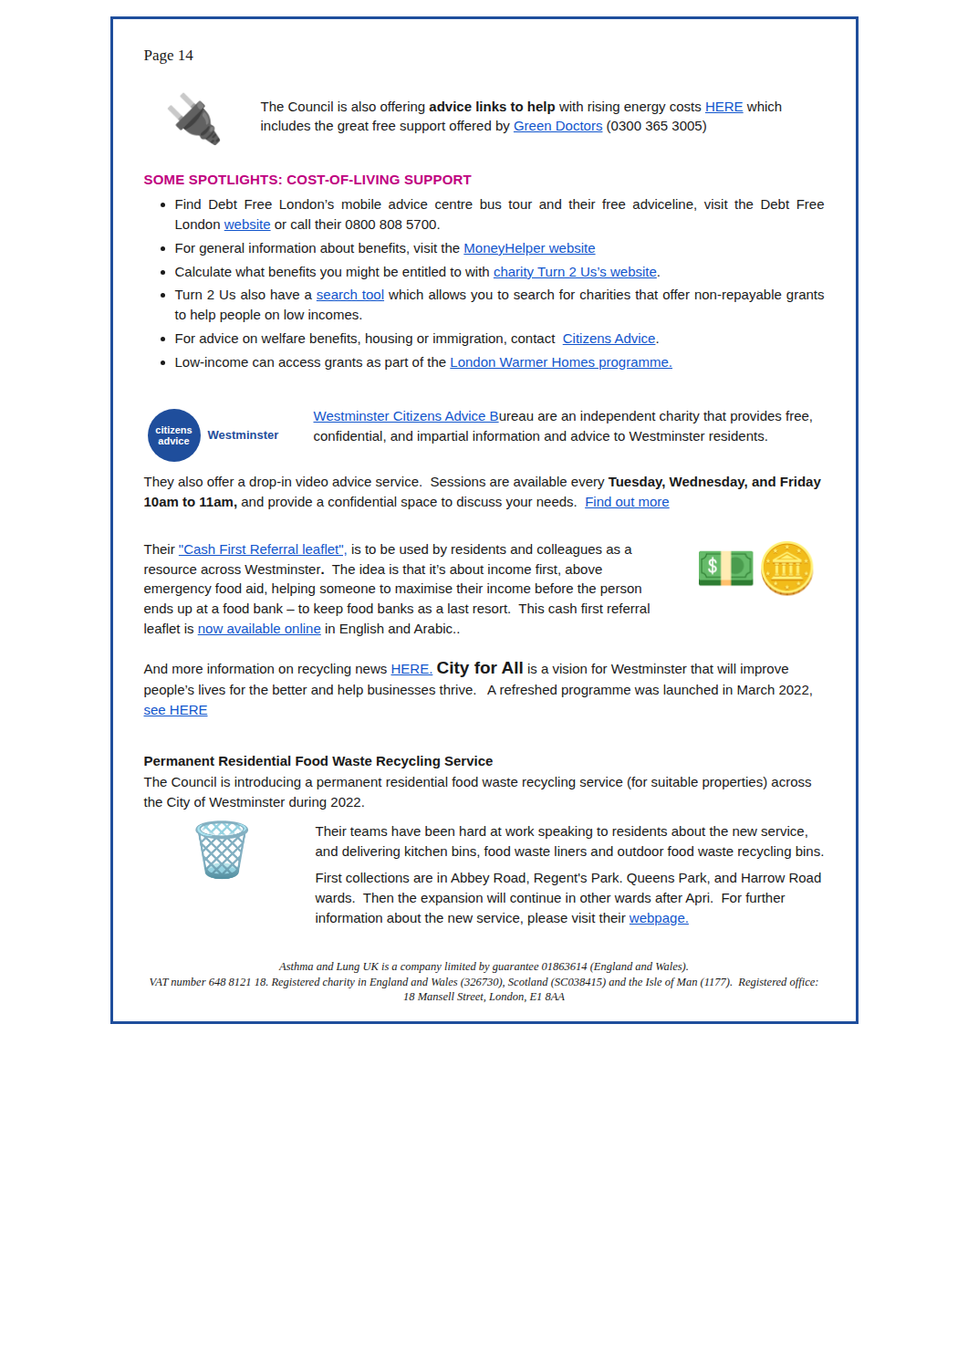Page 14
🔌
The Council is also offering advice links to help with rising energy costs HERE which includes the great free support offered by Green Doctors (0300 365 3005)
SOME SPOTLIGHTS: COST-OF-LIVING SUPPORT
Find Debt Free London’s mobile advice centre bus tour and their free adviceline, visit the Debt Free London website or call their 0800 808 5700.
For general information about benefits, visit the MoneyHelper website
Calculate what benefits you might be entitled to with charity Turn 2 Us’s website.
Turn 2 Us also have a search tool which allows you to search for charities that offer non-repayable grants to help people on low incomes.
For advice on welfare benefits, housing or immigration, contact Citizens Advice.
Low-income can access grants as part of the London Warmer Homes programme.
citizens
advice
Westminster
Westminster Citizens Advice Bureau are an independent charity that provides free, confidential, and impartial information and advice to Westminster residents.
They also offer a drop-in video advice service. Sessions are available every Tuesday, Wednesday, and Friday 10am to 11am, and provide a confidential space to discuss your needs. Find out more
Their "Cash First Referral leaflet", is to be used by residents and colleagues as a resource across Westminster. The idea is that it’s about income first, above emergency food aid, helping someone to maximise their income before the person ends up at a food bank – to keep food banks as a last resort. This cash first referral leaflet is now available online in English and Arabic..
💵🪙
And more information on recycling news HERE. City for All is a vision for Westminster that will improve people’s lives for the better and help businesses thrive. A refreshed programme was launched in March 2022, see HERE
Permanent Residential Food Waste Recycling Service
The Council is introducing a permanent residential food waste recycling service (for suitable properties) across the City of Westminster during 2022.
🗑️
Their teams have been hard at work speaking to residents about the new service, and delivering kitchen bins, food waste liners and outdoor food waste recycling bins.
First collections are in Abbey Road, Regent's Park. Queens Park, and Harrow Road wards. Then the expansion will continue in other wards after Apri. For further information about the new service, please visit their webpage.
Asthma and Lung UK is a company limited by guarantee 01863614 (England and Wales).
VAT number 648 8121 18. Registered charity in England and Wales (326730), Scotland (SC038415) and the Isle of Man (1177). Registered office: 18 Mansell Street, London, E1 8AA